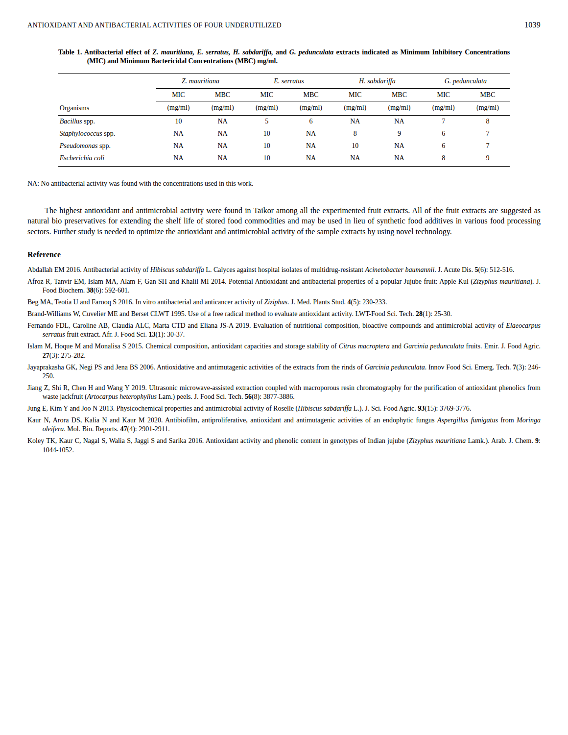Antioxidant and antibacterial activities of four underutilized 1039
Table 1. Antibacterial effect of Z. mauritiana, E. serratus, H. sabdariffa, and G. pedunculata extracts indicated as Minimum Inhibitory Concentrations (MIC) and Minimum Bactericidal Concentrations (MBC) mg/ml.
| Organisms | Z. mauritiana | E. serratus | H. sabdariffa | G. pedunculata |
| --- | --- | --- | --- | --- |
| MIC | MBC | MIC | MBC | MIC | MBC | MIC | MBC |
| (mg/ml) | (mg/ml) | (mg/ml) | (mg/ml) | (mg/ml) | (mg/ml) | (mg/ml) | (mg/ml) |
| Bacillus spp. | 10 | NA | 5 | 6 | NA | NA | 7 | 8 |
| Staphylococcus spp. | NA | NA | 10 | NA | 8 | 9 | 6 | 7 |
| Pseudomonas spp. | NA | NA | 10 | NA | 10 | NA | 6 | 7 |
| Escherichia coli | NA | NA | 10 | NA | NA | NA | 8 | 9 |
NA: No antibacterial activity was found with the concentrations used in this work.
The highest antioxidant and antimicrobial activity were found in Taikor among all the experimented fruit extracts. All of the fruit extracts are suggested as natural bio preservatives for extending the shelf life of stored food commodities and may be used in lieu of synthetic food additives in various food processing sectors. Further study is needed to optimize the antioxidant and antimicrobial activity of the sample extracts by using novel technology.
Reference
Abdallah EM 2016. Antibacterial activity of Hibiscus sabdariffa L. Calyces against hospital isolates of multidrug-resistant Acinetobacter baumannii. J. Acute Dis. 5(6): 512-516.
Afroz R, Tanvir EM, Islam MA, Alam F, Gan SH and Khalil MI 2014. Potential Antioxidant and antibacterial properties of a popular Jujube fruit: Apple Kul (Zizyphus mauritiana). J. Food Biochem. 38(6): 592-601.
Beg MA, Teotia U and Farooq S 2016. In vitro antibacterial and anticancer activity of Ziziphus. J. Med. Plants Stud. 4(5): 230-233.
Brand-Williams W, Cuvelier ME and Berset CLWT 1995. Use of a free radical method to evaluate antioxidant activity. LWT-Food Sci. Tech. 28(1): 25-30.
Fernando FDL, Caroline AB, Claudia ALC, Marta CTD and Eliana JS-A 2019. Evaluation of nutritional composition, bioactive compounds and antimicrobial activity of Elaeocarpus serratus fruit extract. Afr. J. Food Sci. 13(1): 30-37.
Islam M, Hoque M and Monalisa S 2015. Chemical composition, antioxidant capacities and storage stability of Citrus macroptera and Garcinia pedunculata fruits. Emir. J. Food Agric. 27(3): 275-282.
Jayaprakasha GK, Negi PS and Jena BS 2006. Antioxidative and antimutagenic activities of the extracts from the rinds of Garcinia pedunculata. Innov Food Sci. Emerg. Tech. 7(3): 246-250.
Jiang Z, Shi R, Chen H and Wang Y 2019. Ultrasonic microwave-assisted extraction coupled with macroporous resin chromatography for the purification of antioxidant phenolics from waste jackfruit (Artocarpus heterophyllus Lam.) peels. J. Food Sci. Tech. 56(8): 3877-3886.
Jung E, Kim Y and Joo N 2013. Physicochemical properties and antimicrobial activity of Roselle (Hibiscus sabdariffa L.). J. Sci. Food Agric. 93(15): 3769-3776.
Kaur N, Arora DS, Kalia N and Kaur M 2020. Antibiofilm, antiproliferative, antioxidant and antimutagenic activities of an endophytic fungus Aspergillus fumigatus from Moringa oleifera. Mol. Bio. Reports. 47(4): 2901-2911.
Koley TK, Kaur C, Nagal S, Walia S, Jaggi S and Sarika 2016. Antioxidant activity and phenolic content in genotypes of Indian jujube (Zizyphus mauritiana Lamk.). Arab. J. Chem. 9: 1044-1052.